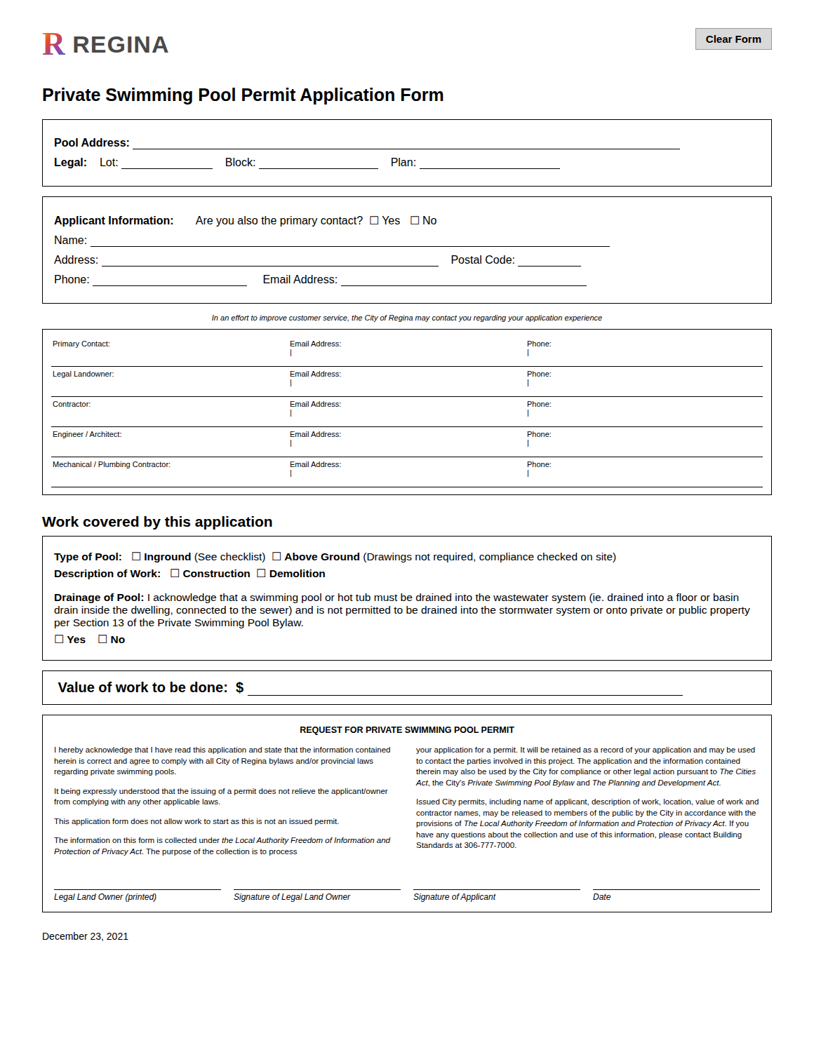R REGINA
Clear Form
Private Swimming Pool Permit Application Form
Pool Address:
Legal: Lot: Block: Plan:
Applicant Information: Are you also the primary contact? ☐ Yes ☐ No
Name:
Address: Postal Code:
Phone: Email Address:
In an effort to improve customer service, the City of Regina may contact you regarding your application experience
| Primary Contact: | Email Address: / | Phone: / |
| Legal Landowner: | Email Address: / | Phone: / |
| Contractor: | Email Address: / | Phone: / |
| Engineer / Architect: | Email Address: / | Phone: / |
| Mechanical / Plumbing Contractor: | Email Address: / | Phone: / |
Work covered by this application
Type of Pool: ☐ Inground (See checklist) ☐ Above Ground (Drawings not required, compliance checked on site)
Description of Work: ☐ Construction ☐ Demolition
Drainage of Pool: I acknowledge that a swimming pool or hot tub must be drained into the wastewater system (ie. drained into a floor or basin drain inside the dwelling, connected to the sewer) and is not permitted to be drained into the stormwater system or onto private or public property per Section 13 of the Private Swimming Pool Bylaw.
☐ Yes ☐ No
Value of work to be done: $
REQUEST FOR PRIVATE SWIMMING POOL PERMIT
I hereby acknowledge that I have read this application and state that the information contained herein is correct and agree to comply with all City of Regina bylaws and/or provincial laws regarding private swimming pools.
It being expressly understood that the issuing of a permit does not relieve the applicant/owner from complying with any other applicable laws.
This application form does not allow work to start as this is not an issued permit.
The information on this form is collected under the Local Authority Freedom of Information and Protection of Privacy Act. The purpose of the collection is to process
your application for a permit. It will be retained as a record of your application and may be used to contact the parties involved in this project. The application and the information contained therein may also be used by the City for compliance or other legal action pursuant to The Cities Act, the City's Private Swimming Pool Bylaw and The Planning and Development Act.
Issued City permits, including name of applicant, description of work, location, value of work and contractor names, may be released to members of the public by the City in accordance with the provisions of The Local Authority Freedom of Information and Protection of Privacy Act. If you have any questions about the collection and use of this information, please contact Building Standards at 306-777-7000.
Legal Land Owner (printed)
Signature of Legal Land Owner
Signature of Applicant
Date
December 23, 2021